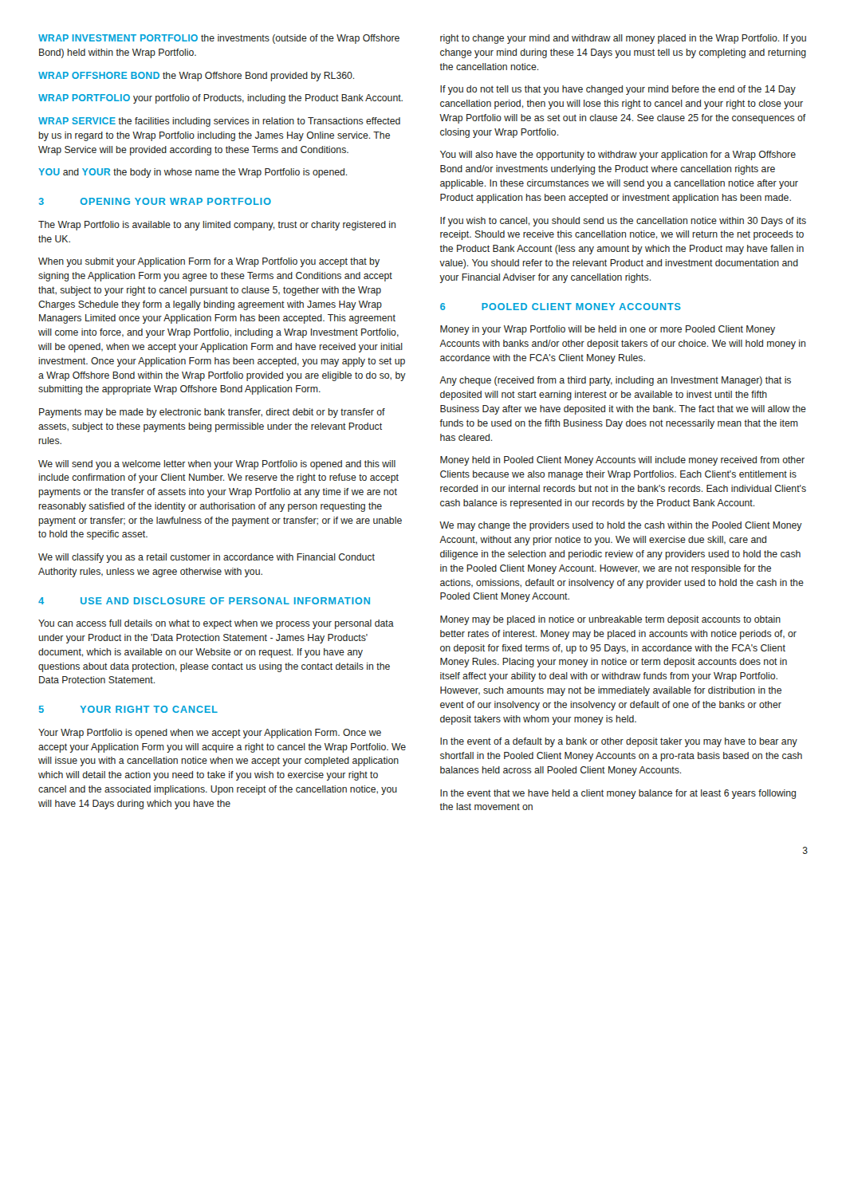WRAP INVESTMENT PORTFOLIO the investments (outside of the Wrap Offshore Bond) held within the Wrap Portfolio.
WRAP OFFSHORE BOND the Wrap Offshore Bond provided by RL360.
WRAP PORTFOLIO your portfolio of Products, including the Product Bank Account.
WRAP SERVICE the facilities including services in relation to Transactions effected by us in regard to the Wrap Portfolio including the James Hay Online service. The Wrap Service will be provided according to these Terms and Conditions.
YOU and YOUR the body in whose name the Wrap Portfolio is opened.
3 OPENING YOUR WRAP PORTFOLIO
The Wrap Portfolio is available to any limited company, trust or charity registered in the UK.
When you submit your Application Form for a Wrap Portfolio you accept that by signing the Application Form you agree to these Terms and Conditions and accept that, subject to your right to cancel pursuant to clause 5, together with the Wrap Charges Schedule they form a legally binding agreement with James Hay Wrap Managers Limited once your Application Form has been accepted. This agreement will come into force, and your Wrap Portfolio, including a Wrap Investment Portfolio, will be opened, when we accept your Application Form and have received your initial investment. Once your Application Form has been accepted, you may apply to set up a Wrap Offshore Bond within the Wrap Portfolio provided you are eligible to do so, by submitting the appropriate Wrap Offshore Bond Application Form.
Payments may be made by electronic bank transfer, direct debit or by transfer of assets, subject to these payments being permissible under the relevant Product rules.
We will send you a welcome letter when your Wrap Portfolio is opened and this will include confirmation of your Client Number. We reserve the right to refuse to accept payments or the transfer of assets into your Wrap Portfolio at any time if we are not reasonably satisfied of the identity or authorisation of any person requesting the payment or transfer; or the lawfulness of the payment or transfer; or if we are unable to hold the specific asset.
We will classify you as a retail customer in accordance with Financial Conduct Authority rules, unless we agree otherwise with you.
4 USE AND DISCLOSURE OF PERSONAL INFORMATION
You can access full details on what to expect when we process your personal data under your Product in the 'Data Protection Statement - James Hay Products' document, which is available on our Website or on request. If you have any questions about data protection, please contact us using the contact details in the Data Protection Statement.
5 YOUR RIGHT TO CANCEL
Your Wrap Portfolio is opened when we accept your Application Form. Once we accept your Application Form you will acquire a right to cancel the Wrap Portfolio. We will issue you with a cancellation notice when we accept your completed application which will detail the action you need to take if you wish to exercise your right to cancel and the associated implications. Upon receipt of the cancellation notice, you will have 14 Days during which you have the
right to change your mind and withdraw all money placed in the Wrap Portfolio. If you change your mind during these 14 Days you must tell us by completing and returning the cancellation notice.
If you do not tell us that you have changed your mind before the end of the 14 Day cancellation period, then you will lose this right to cancel and your right to close your Wrap Portfolio will be as set out in clause 24. See clause 25 for the consequences of closing your Wrap Portfolio.
You will also have the opportunity to withdraw your application for a Wrap Offshore Bond and/or investments underlying the Product where cancellation rights are applicable. In these circumstances we will send you a cancellation notice after your Product application has been accepted or investment application has been made.
If you wish to cancel, you should send us the cancellation notice within 30 Days of its receipt. Should we receive this cancellation notice, we will return the net proceeds to the Product Bank Account (less any amount by which the Product may have fallen in value). You should refer to the relevant Product and investment documentation and your Financial Adviser for any cancellation rights.
6 POOLED CLIENT MONEY ACCOUNTS
Money in your Wrap Portfolio will be held in one or more Pooled Client Money Accounts with banks and/or other deposit takers of our choice. We will hold money in accordance with the FCA's Client Money Rules.
Any cheque (received from a third party, including an Investment Manager) that is deposited will not start earning interest or be available to invest until the fifth Business Day after we have deposited it with the bank. The fact that we will allow the funds to be used on the fifth Business Day does not necessarily mean that the item has cleared.
Money held in Pooled Client Money Accounts will include money received from other Clients because we also manage their Wrap Portfolios. Each Client's entitlement is recorded in our internal records but not in the bank's records. Each individual Client's cash balance is represented in our records by the Product Bank Account.
We may change the providers used to hold the cash within the Pooled Client Money Account, without any prior notice to you. We will exercise due skill, care and diligence in the selection and periodic review of any providers used to hold the cash in the Pooled Client Money Account. However, we are not responsible for the actions, omissions, default or insolvency of any provider used to hold the cash in the Pooled Client Money Account.
Money may be placed in notice or unbreakable term deposit accounts to obtain better rates of interest. Money may be placed in accounts with notice periods of, or on deposit for fixed terms of, up to 95 Days, in accordance with the FCA's Client Money Rules. Placing your money in notice or term deposit accounts does not in itself affect your ability to deal with or withdraw funds from your Wrap Portfolio. However, such amounts may not be immediately available for distribution in the event of our insolvency or the insolvency or default of one of the banks or other deposit takers with whom your money is held.
In the event of a default by a bank or other deposit taker you may have to bear any shortfall in the Pooled Client Money Accounts on a pro-rata basis based on the cash balances held across all Pooled Client Money Accounts.
In the event that we have held a client money balance for at least 6 years following the last movement on
3